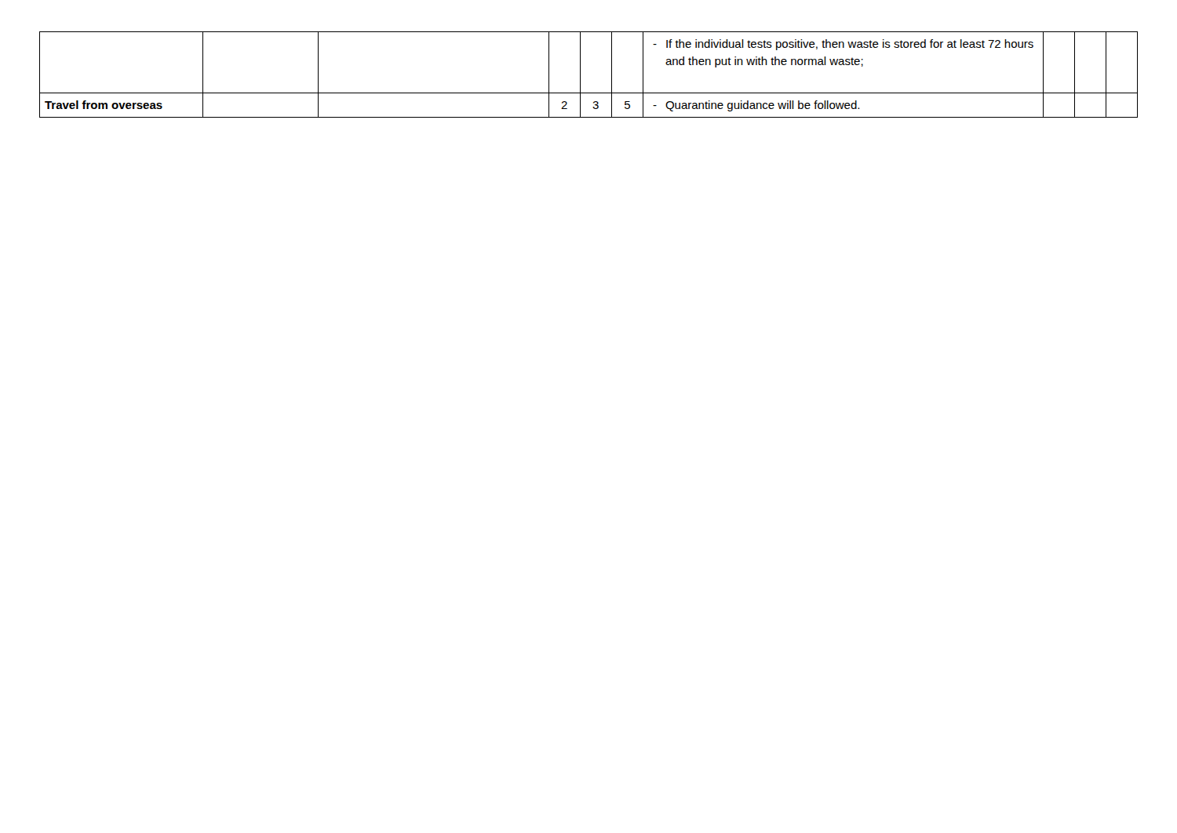| | | | | | | If the individual tests positive, then waste is stored for at least 72 hours and then put in with the normal waste; | | | |
| Travel from overseas | | | 2 | 3 | 5 | Quarantine guidance will be followed. | | | |